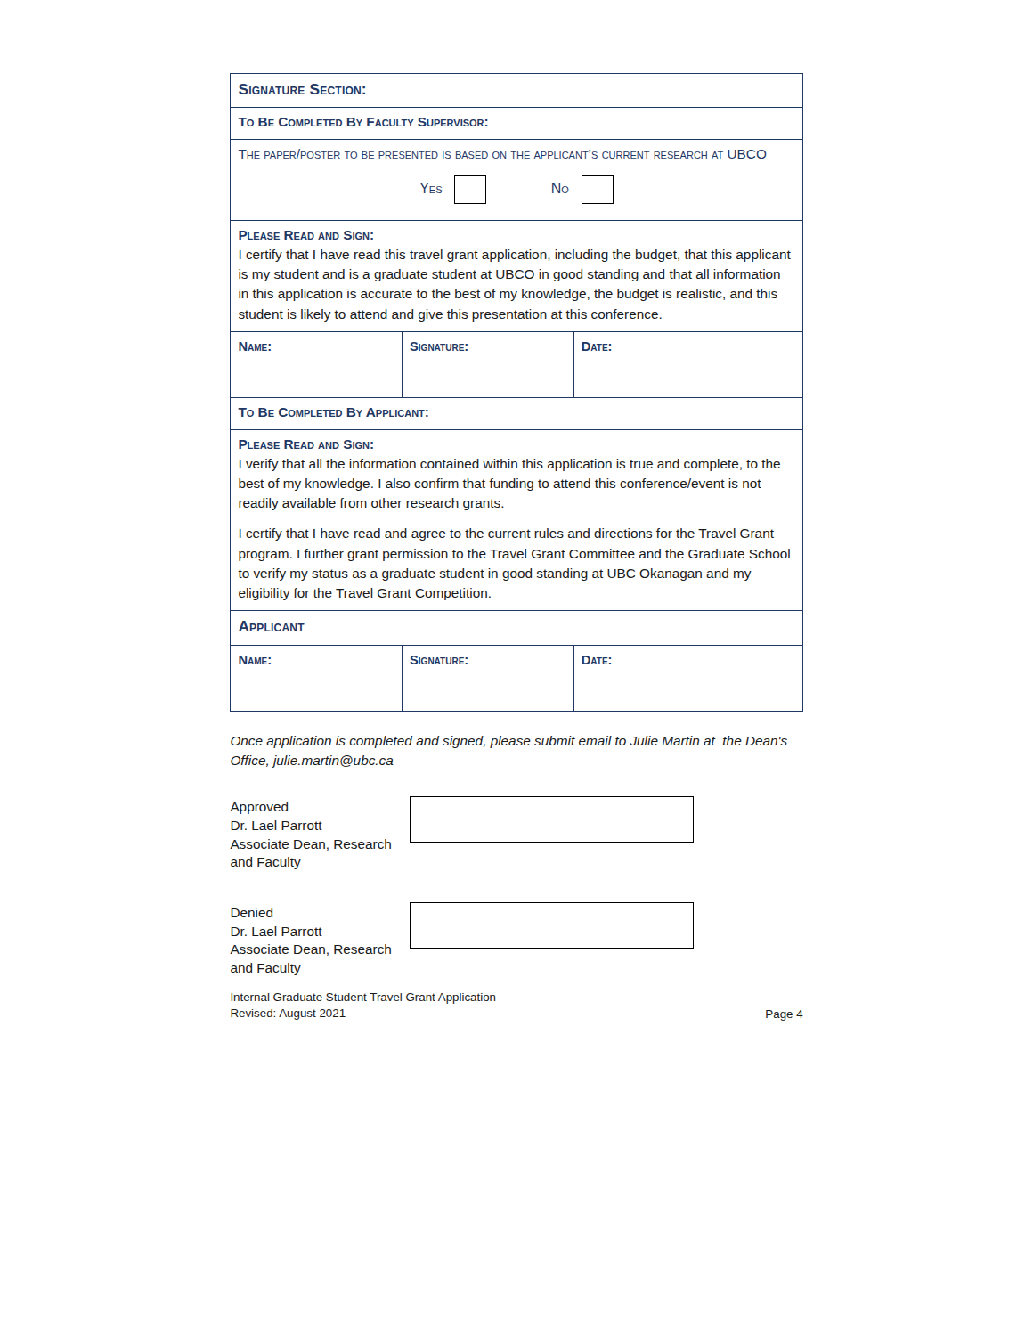| Signature Section: |
| To Be Completed By Faculty Supervisor: |
| The paper/poster to be presented is based on the applicant’s current research at UBCO Yes No |
| Please Read and Sign: I certify that I have read this travel grant application, including the budget, that this applicant is my student and is a graduate student at UBCO in good standing and that all information in this application is accurate to the best of my knowledge, the budget is realistic, and this student is likely to attend and give this presentation at this conference. |
| Name: | Signature: | Date: |
| To Be Completed By Applicant: |
| Please Read and Sign: I verify that all the information contained within this application is true and complete, to the best of my knowledge. I also confirm that funding to attend this conference/event is not readily available from other research grants. I certify that I have read and agree to the current rules and directions for the Travel Grant program. I further grant permission to the Travel Grant Committee and the Graduate School to verify my status as a graduate student in good standing at UBC Okanagan and my eligibility for the Travel Grant Competition. |
| Applicant |
| Name: | Signature: | Date: |
Once application is completed and signed, please submit email to Julie Martin at the Dean's Office, julie.martin@ubc.ca
Approved
Dr. Lael Parrott
Associate Dean, Research and Faculty
Denied
Dr. Lael Parrott
Associate Dean, Research and Faculty
Internal Graduate Student Travel Grant Application
Revised: August 2021
Page 4